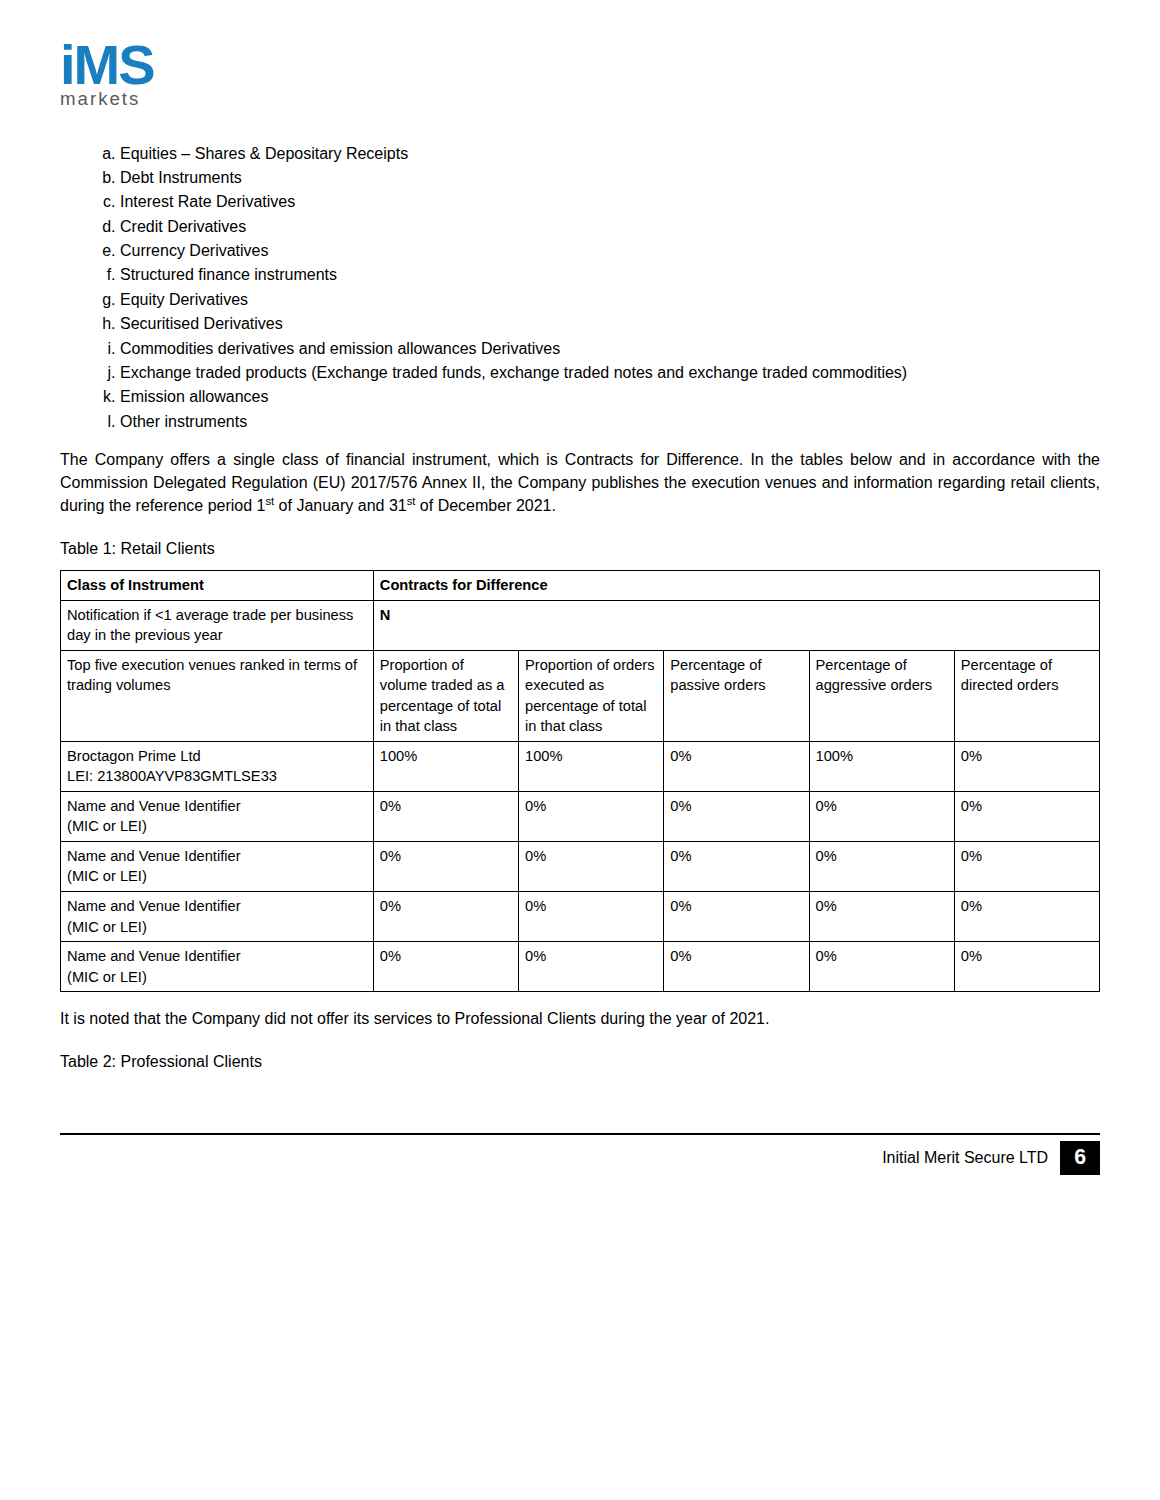iMS
markets
Equities – Shares & Depositary Receipts
Debt Instruments
Interest Rate Derivatives
Credit Derivatives
Currency Derivatives
Structured finance instruments
Equity Derivatives
Securitised Derivatives
Commodities derivatives and emission allowances Derivatives
Exchange traded products (Exchange traded funds, exchange traded notes and exchange traded commodities)
Emission allowances
Other instruments
The Company offers a single class of financial instrument, which is Contracts for Difference. In the tables below and in accordance with the Commission Delegated Regulation (EU) 2017/576 Annex II, the Company publishes the execution venues and information regarding retail clients, during the reference period 1st of January and 31st of December 2021.
Table 1: Retail Clients
| Class of Instrument | Contracts for Difference |
| --- | --- |
| Notification if <1 average trade per business day in the previous year | N |
| Top five execution venues ranked in terms of trading volumes | Proportion of volume traded as a percentage of total in that class | Proportion of orders executed as percentage of total in that class | Percentage of passive orders | Percentage of aggressive orders | Percentage of directed orders |
| Broctagon Prime Ltd LEI: 213800AYVP83GMTLSE33 | 100% | 100% | 0% | 100% | 0% |
| Name and Venue Identifier (MIC or LEI) | 0% | 0% | 0% | 0% | 0% |
| Name and Venue Identifier (MIC or LEI) | 0% | 0% | 0% | 0% | 0% |
| Name and Venue Identifier (MIC or LEI) | 0% | 0% | 0% | 0% | 0% |
| Name and Venue Identifier (MIC or LEI) | 0% | 0% | 0% | 0% | 0% |
It is noted that the Company did not offer its services to Professional Clients during the year of 2021.
Table 2: Professional Clients
Initial Merit Secure LTD 6